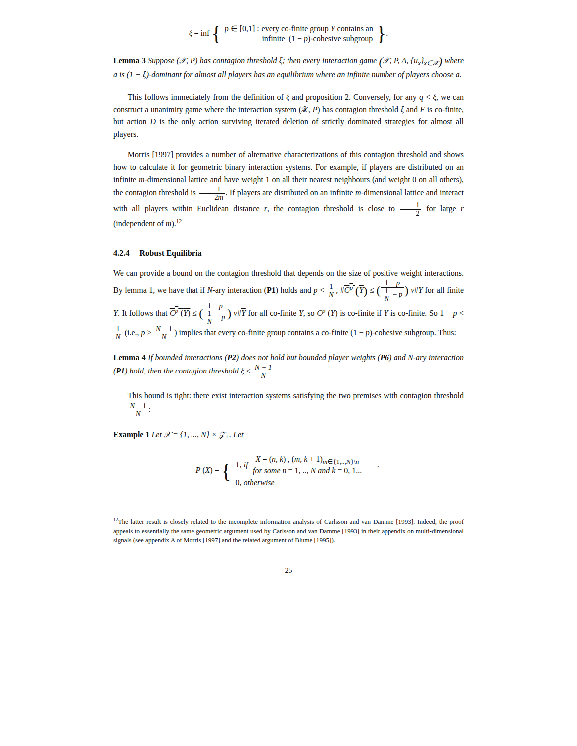ξ = inf {
| p ∈ [0,1] : | every co-finite group Y contains an |
| | infinite (1 − p )-cohesive subgroup |
}.
Lemma 3 Suppose (𝒳, P) has contagion threshold ξ; then every interaction game (𝒳, P, A, {ux}x∈𝒳) where a is (1 − ξ)-dominant for almost all players has an equilibrium where an infinite number of players choose a.
This follows immediately from the definition of ξ and proposition 2. Conversely, for any q < ξ, we can construct a unanimity game where the interaction system (𝒳, P) has contagion threshold ξ and F is co-finite, but action D is the only action surviving iterated deletion of strictly dominated strategies for almost all players.
Morris [1997] provides a number of alternative characterizations of this contagion threshold and shows how to calculate it for geometric binary interaction systems. For example, if players are distributed on an infinite m-dimensional lattice and have weight 1 on all their nearest neighbours (and weight 0 on all others), the contagion threshold is 12m. If players are distributed on an infinite m-dimensional lattice and interact with all players within Euclidean distance r, the contagion threshold is close to 12 for large r (independent of m).12
4.2.4 Robust Equilibria
We can provide a bound on the contagion threshold that depends on the size of positive weight interactions. By lemma 1, we have that if N-ary interaction (P1) holds and p < 1 N, #Cp (Y) ≤ (1 − p 1 N − p) ν#Y for all finite Y. It follows that Cp (Y) ≤ (1 − p 1 N − p) ν#Y for all co-finite Y, so Cp (Y) is co-finite if Y is co-finite. So 1 − p < 1 N (i.e., p > N − 1 N) implies that every co-finite group contains a co-finite (1 − p)-cohesive subgroup. Thus:
Lemma 4 If bounded interactions (P2) does not hold but bounded player weights (P6) and N-ary interaction (P1) hold, then the contagion threshold ξ ≤ N − 1 N.
This bound is tight: there exist interaction systems satisfying the two premises with contagion threshold N − 1 N:
Example 1 Let 𝒳 = {1, ..., N} × 𝒵+. Let
P (X) = {
| 1, if | X = ( n , k ) , ( m , k + 1) m ∈{1,.., N }\ n for some n = 1, .., N and k = 0, 1... | . |
| 0, otherwise |
12The latter result is closely related to the incomplete information analysis of Carlsson and van Damme [1993]. Indeed, the proof appeals to essentially the same geometric argument used by Carlsson and van Damme [1993] in their appendix on multi-dimensional signals (see appendix A of Morris [1997] and the related argument of Blume [1995]).
25